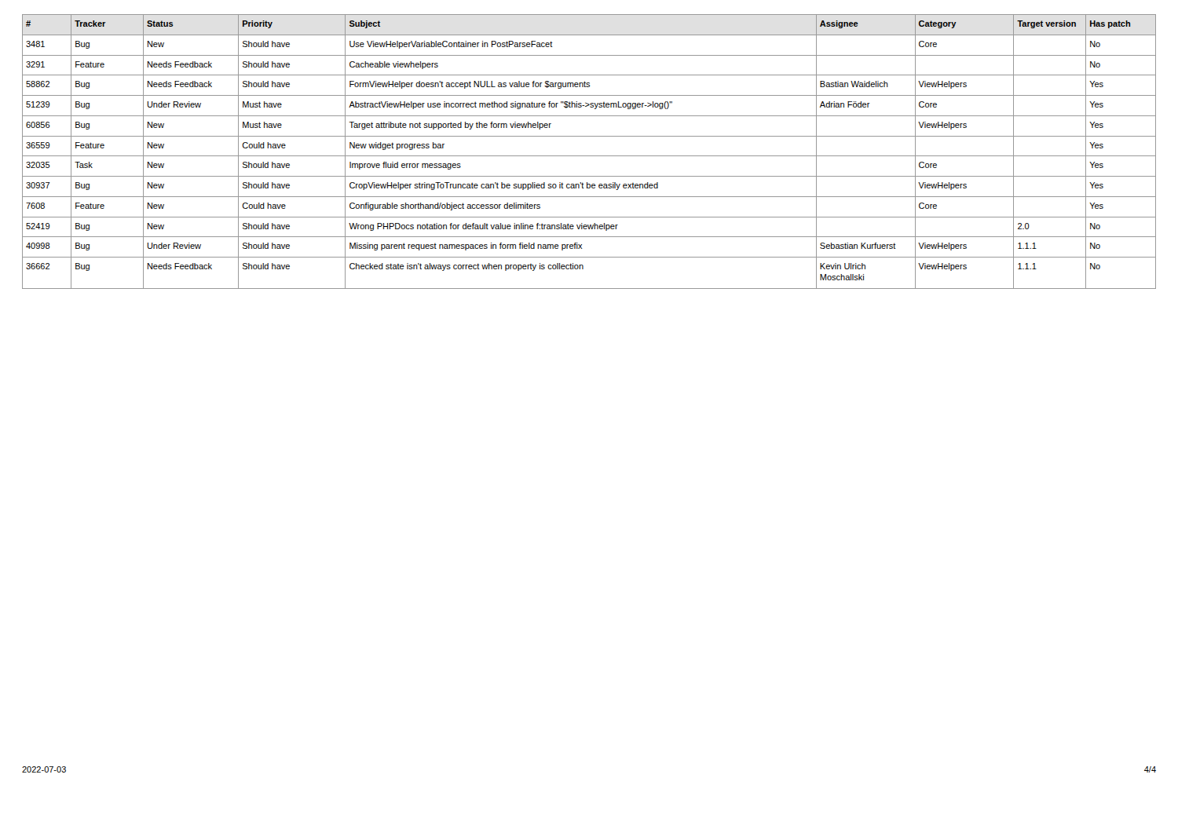| # | Tracker | Status | Priority | Subject | Assignee | Category | Target version | Has patch |
| --- | --- | --- | --- | --- | --- | --- | --- | --- |
| 3481 | Bug | New | Should have | Use ViewHelperVariableContainer in PostParseFacet | | Core | | No |
| 3291 | Feature | Needs Feedback | Should have | Cacheable viewhelpers | | | | No |
| 58862 | Bug | Needs Feedback | Should have | FormViewHelper doesn't accept NULL as value for $arguments | Bastian Waidelich | ViewHelpers | | Yes |
| 51239 | Bug | Under Review | Must have | AbstractViewHelper use incorrect method signature for "$this->systemLogger->log()" | Adrian Föder | Core | | Yes |
| 60856 | Bug | New | Must have | Target attribute not supported by the form viewhelper | | ViewHelpers | | Yes |
| 36559 | Feature | New | Could have | New widget progress bar | | | | Yes |
| 32035 | Task | New | Should have | Improve fluid error messages | | Core | | Yes |
| 30937 | Bug | New | Should have | CropViewHelper stringToTruncate can't be supplied so it can't be easily extended | | ViewHelpers | | Yes |
| 7608 | Feature | New | Could have | Configurable shorthand/object accessor delimiters | | Core | | Yes |
| 52419 | Bug | New | Should have | Wrong PHPDocs notation for default value inline f:translate viewhelper | | | 2.0 | No |
| 40998 | Bug | Under Review | Should have | Missing parent request namespaces in form field name prefix | Sebastian Kurfuerst | ViewHelpers | 1.1.1 | No |
| 36662 | Bug | Needs Feedback | Should have | Checked state isn't always correct when property is collection | Kevin Ulrich Moschallski | ViewHelpers | 1.1.1 | No |
2022-07-03 4/4